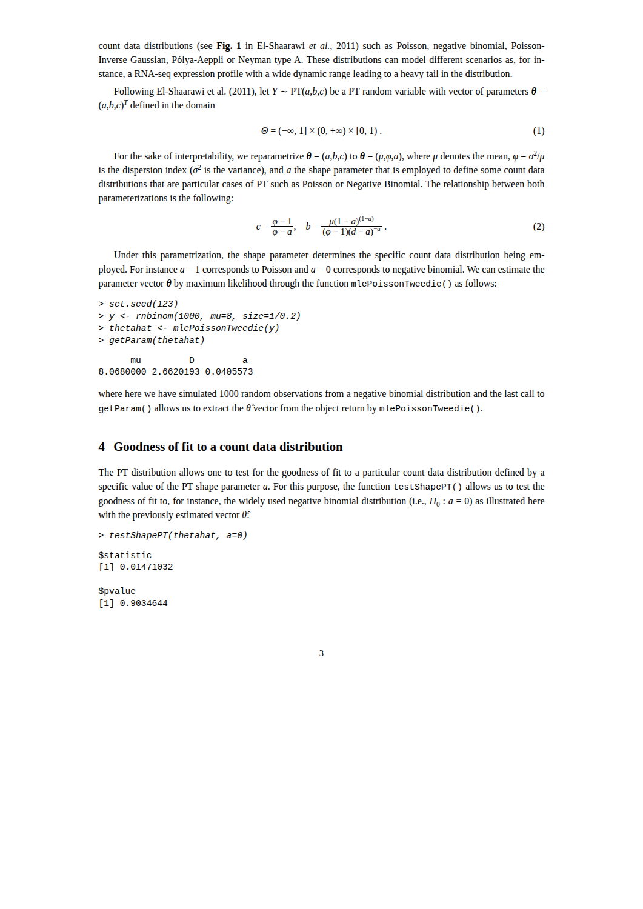count data distributions (see Fig. 1 in El-Shaarawi et al., 2011) such as Poisson, negative binomial, Poisson-Inverse Gaussian, Pólya-Aeppli or Neyman type A. These distributions can model different scenarios as, for instance, a RNA-seq expression profile with a wide dynamic range leading to a heavy tail in the distribution.
Following El-Shaarawi et al. (2011), let Y ∼ PT(a,b,c) be a PT random variable with vector of parameters θ = (a,b,c)T defined in the domain
Θ = (−∞, 1] × (0, +∞) × [0, 1) . (1)
For the sake of interpretability, we reparametrize θ = (a,b,c) to θ = (μ,φ,a), where μ denotes the mean, φ = σ2/μ is the dispersion index (σ2 is the variance), and a the shape parameter that is employed to define some count data distributions that are particular cases of PT such as Poisson or Negative Binomial. The relationship between both parameterizations is the following:
c = φ − 1 φ − a, b = μ(1 − a)(1−a)(φ − 1)(d − a)−a . (2)
Under this parametrization, the shape parameter determines the specific count data distribution being employed. For instance a = 1 corresponds to Poisson and a = 0 corresponds to negative binomial. We can estimate the parameter vector θ by maximum likelihood through the function mlePoissonTweedie() as follows:
> set.seed(123)
> y <- rnbinom(1000, mu=8, size=1/0.2)
> thetahat <- mlePoissonTweedie(y)
> getParam(thetahat)
      mu         D         a
8.0680000 2.6620193 0.0405573
where here we have simulated 1000 random observations from a negative binomial distribution and the last call to getParam() allows us to extract the θ̂ vector from the object return by mlePoissonTweedie().
4 Goodness of fit to a count data distribution
The PT distribution allows one to test for the goodness of fit to a particular count data distribution defined by a specific value of the PT shape parameter a. For this purpose, the function testShapePT() allows us to test the goodness of fit to, for instance, the widely used negative binomial distribution (i.e., H0 : a = 0) as illustrated here with the previously estimated vector θ̂:
> testShapePT(thetahat, a=0)
$statistic
[1] 0.01471032

$pvalue
[1] 0.9034644
3